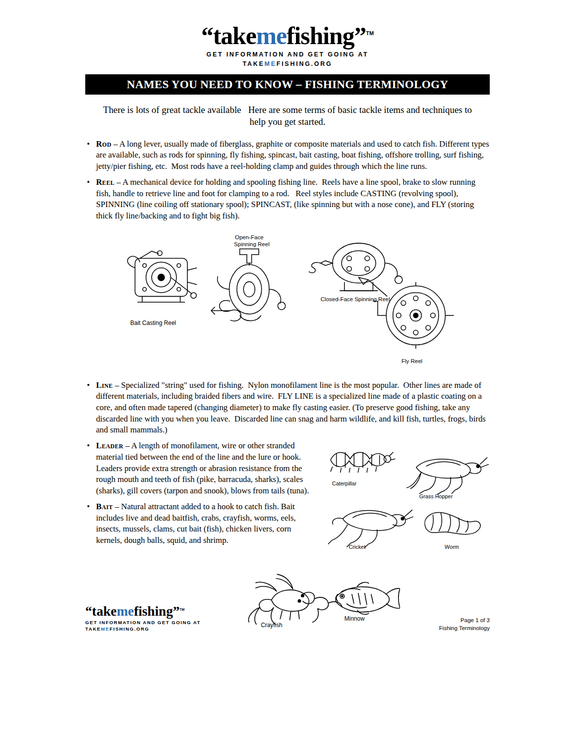“takemefishing”TM
GET INFORMATION AND GET GOING AT TAKEMEFISHING.ORG
NAMES YOU NEED TO KNOW – FISHING TERMINOLOGY
There is lots of great tackle available Here are some terms of basic tackle items and techniques to help you get started.
Rod – A long lever, usually made of fiberglass, graphite or composite materials and used to catch fish. Different types are available, such as rods for spinning, fly fishing, spincast, bait casting, boat fishing, offshore trolling, surf fishing, jetty/pier fishing, etc. Most rods have a reel-holding clamp and guides through which the line runs.
Reel – A mechanical device for holding and spooling fishing line. Reels have a line spool, brake to slow running fish, handle to retrieve line and foot for clamping to a rod. Reel styles include CASTING (revolving spool), SPINNING (line coiling off stationary spool); SPINCAST, (like spinning but with a nose cone), and FLY (storing thick fly line/backing and to fight big fish).
Bait Casting Reel Open-Face Spinning Reel Closed-Face Spinning Reel Fly Reel
Line – Specialized "string" used for fishing. Nylon monofilament line is the most popular. Other lines are made of different materials, including braided fibers and wire. FLY LINE is a specialized line made of a plastic coating on a core, and often made tapered (changing diameter) to make fly casting easier. (To preserve good fishing, take any discarded line with you when you leave. Discarded line can snag and harm wildlife, and kill fish, turtles, frogs, birds and small mammals.)
Leader – A length of monofilament, wire or other stranded material tied between the end of the line and the lure or hook. Leaders provide extra strength or abrasion resistance from the rough mouth and teeth of fish (pike, barracuda, sharks), scales (sharks), gill covers (tarpon and snook), blows from tails (tuna).
Bait – Natural attractant added to a hook to catch fish. Bait includes live and dead baitfish, crabs, crayfish, worms, eels, insects, mussels, clams, cut bait (fish), chicken livers, corn kernels, dough balls, squid, and shrimp.
Caterpillar Grass Hopper Cricket Worm
“takemefishing”TM
GET INFORMATION AND GET GOING AT
TAKEMEFISHING.ORG
Crayfish Minnow
Page 1 of 3
Fishing Terminology